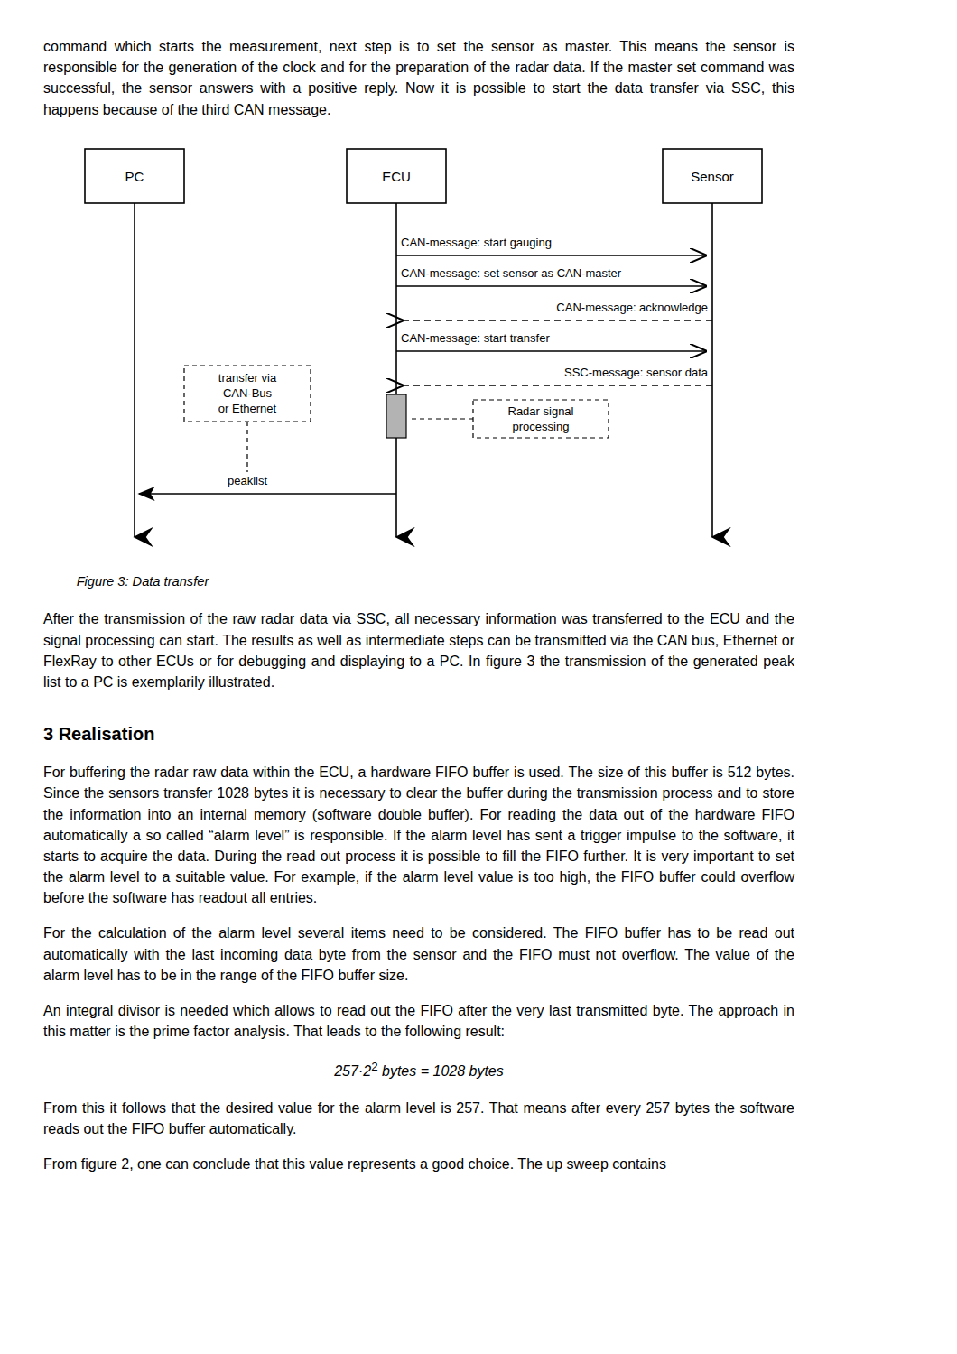command which starts the measurement, next step is to set the sensor as master. This means the sensor is responsible for the generation of the clock and for the preparation of the radar data. If the master set command was successful, the sensor answers with a positive reply. Now it is possible to start the data transfer via SSC, this happens because of the third CAN message.
PC ECU Sensor CAN-message: start gauging CAN-message: set sensor as CAN-master CAN-message: acknowledge CAN-message: start transfer SSC-message: sensor data Radar signal processing transfer via CAN-Bus or Ethernet peaklist
Figure 3: Data transfer
After the transmission of the raw radar data via SSC, all necessary information was transferred to the ECU and the signal processing can start. The results as well as intermediate steps can be transmitted via the CAN bus, Ethernet or FlexRay to other ECUs or for debugging and displaying to a PC. In figure 3 the transmission of the generated peak list to a PC is exemplarily illustrated.
3 Realisation
For buffering the radar raw data within the ECU, a hardware FIFO buffer is used. The size of this buffer is 512 bytes. Since the sensors transfer 1028 bytes it is necessary to clear the buffer during the transmission process and to store the information into an internal memory (software double buffer). For reading the data out of the hardware FIFO automatically a so called “alarm level” is responsible. If the alarm level has sent a trigger impulse to the software, it starts to acquire the data. During the read out process it is possible to fill the FIFO further. It is very important to set the alarm level to a suitable value. For example, if the alarm level value is too high, the FIFO buffer could overflow before the software has readout all entries.
For the calculation of the alarm level several items need to be considered. The FIFO buffer has to be read out automatically with the last incoming data byte from the sensor and the FIFO must not overflow. The value of the alarm level has to be in the range of the FIFO buffer size.
An integral divisor is needed which allows to read out the FIFO after the very last transmitted byte. The approach in this matter is the prime factor analysis. That leads to the following result:
257·22 bytes = 1028 bytes
From this it follows that the desired value for the alarm level is 257. That means after every 257 bytes the software reads out the FIFO buffer automatically.
From figure 2, one can conclude that this value represents a good choice. The up sweep contains